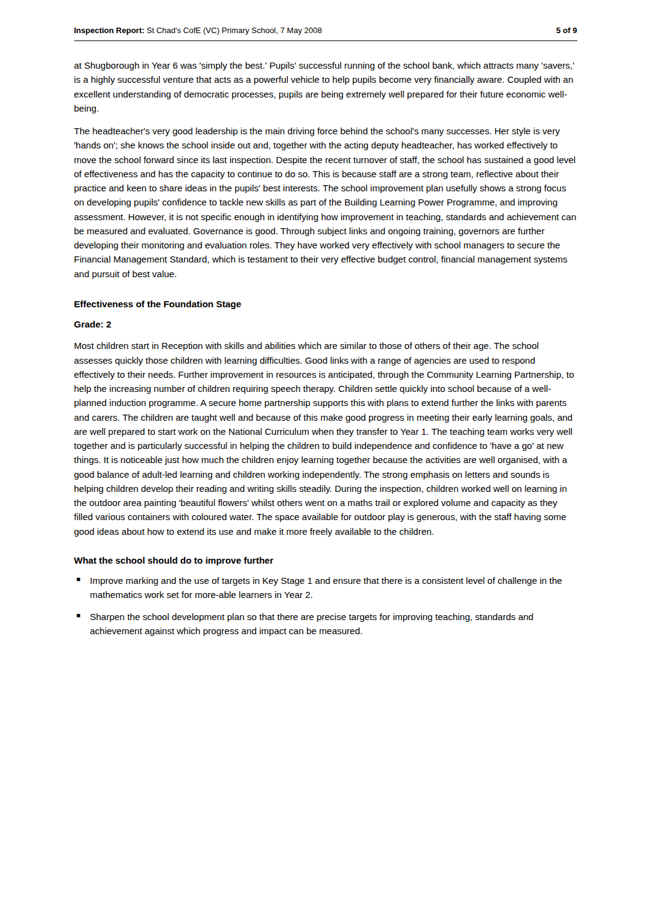Inspection Report: St Chad's CofE (VC) Primary School, 7 May 2008
5 of 9
at Shugborough in Year 6 was 'simply the best.' Pupils' successful running of the school bank, which attracts many 'savers,' is a highly successful venture that acts as a powerful vehicle to help pupils become very financially aware. Coupled with an excellent understanding of democratic processes, pupils are being extremely well prepared for their future economic well-being.
The headteacher's very good leadership is the main driving force behind the school's many successes. Her style is very 'hands on'; she knows the school inside out and, together with the acting deputy headteacher, has worked effectively to move the school forward since its last inspection. Despite the recent turnover of staff, the school has sustained a good level of effectiveness and has the capacity to continue to do so. This is because staff are a strong team, reflective about their practice and keen to share ideas in the pupils' best interests. The school improvement plan usefully shows a strong focus on developing pupils' confidence to tackle new skills as part of the Building Learning Power Programme, and improving assessment. However, it is not specific enough in identifying how improvement in teaching, standards and achievement can be measured and evaluated. Governance is good. Through subject links and ongoing training, governors are further developing their monitoring and evaluation roles. They have worked very effectively with school managers to secure the Financial Management Standard, which is testament to their very effective budget control, financial management systems and pursuit of best value.
Effectiveness of the Foundation Stage
Grade: 2
Most children start in Reception with skills and abilities which are similar to those of others of their age. The school assesses quickly those children with learning difficulties. Good links with a range of agencies are used to respond effectively to their needs. Further improvement in resources is anticipated, through the Community Learning Partnership, to help the increasing number of children requiring speech therapy. Children settle quickly into school because of a well-planned induction programme. A secure home partnership supports this with plans to extend further the links with parents and carers. The children are taught well and because of this make good progress in meeting their early learning goals, and are well prepared to start work on the National Curriculum when they transfer to Year 1. The teaching team works very well together and is particularly successful in helping the children to build independence and confidence to 'have a go' at new things. It is noticeable just how much the children enjoy learning together because the activities are well organised, with a good balance of adult-led learning and children working independently. The strong emphasis on letters and sounds is helping children develop their reading and writing skills steadily. During the inspection, children worked well on learning in the outdoor area painting 'beautiful flowers' whilst others went on a maths trail or explored volume and capacity as they filled various containers with coloured water. The space available for outdoor play is generous, with the staff having some good ideas about how to extend its use and make it more freely available to the children.
What the school should do to improve further
Improve marking and the use of targets in Key Stage 1 and ensure that there is a consistent level of challenge in the mathematics work set for more-able learners in Year 2.
Sharpen the school development plan so that there are precise targets for improving teaching, standards and achievement against which progress and impact can be measured.